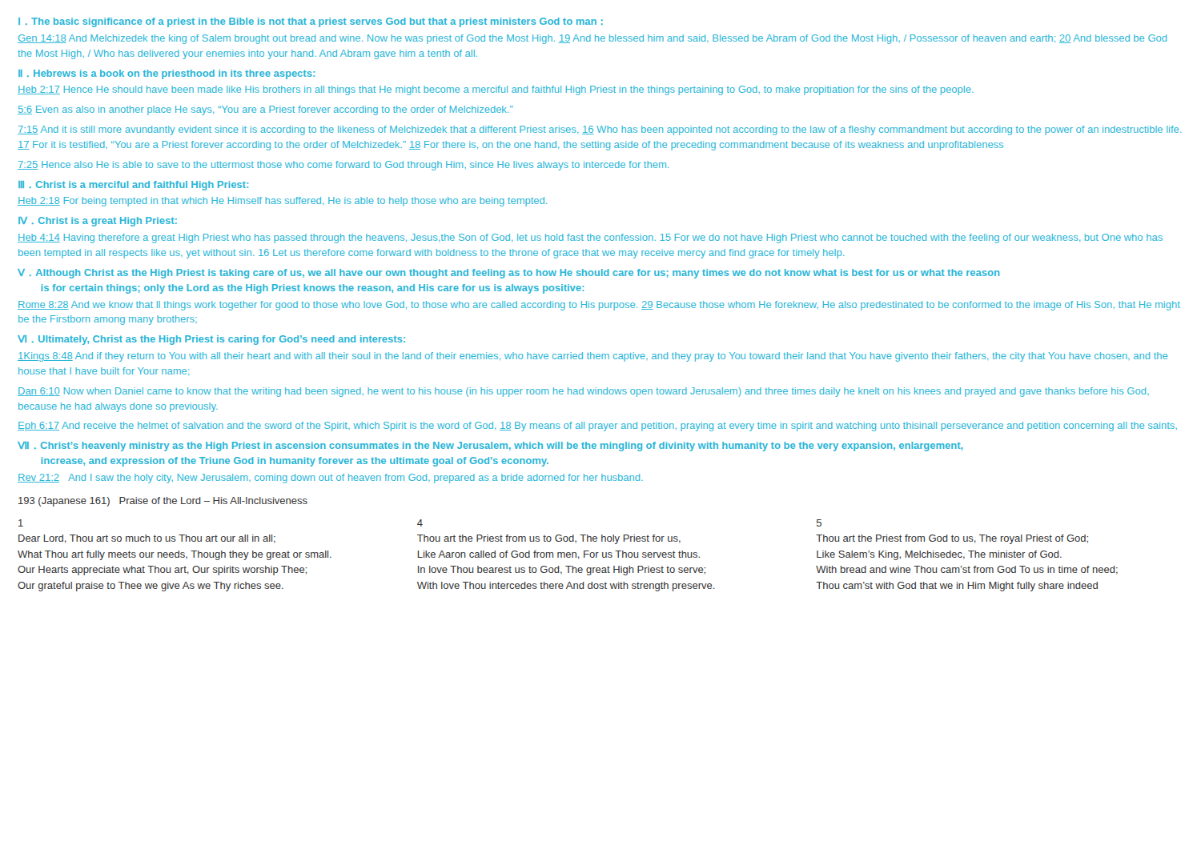Ⅰ．The basic significance of a priest in the Bible is not that a priest serves God but that a priest ministers God to man：
Gen 14:18 And Melchizedek the king of Salem brought out bread and wine. Now he was priest of God the Most High. 19 And he blessed him and said, Blessed be Abram of God the Most High, / Possessor of heaven and earth; 20 And blessed be God the Most High, / Who has delivered your enemies into your hand. And Abram gave him a tenth of all.
Ⅱ．Hebrews is a book on the priesthood in its three aspects:
Heb 2:17 Hence He should have been made like His brothers in all things that He might become a merciful and faithful High Priest in the things pertaining to God, to make propitiation for the sins of the people.
5:6 Even as also in another place He says, “You are a Priest forever according to the order of Melchizedek.”
7:15 And it is still more avundantly evident since it is according to the likeness of Melchizedek that a different Priest arises, 16 Who has been appointed not according to the law of a fleshy commandment but according to the power of an indestructible life. 17 For it is testified, “You are a Priest forever according to the order of Melchizedek.” 18 For there is, on the one hand, the setting aside of the preceding commandment because of its weakness and unprofitableness
7:25 Hence also He is able to save to the uttermost those who come forward to God through Him, since He lives always to intercede for them.
Ⅲ．Christ is a merciful and faithful High Priest:
Heb 2:18 For being tempted in that which He Himself has suffered, He is able to help those who are being tempted.
Ⅳ．Christ is a great High Priest:
Heb 4:14 Having therefore a great High Priest who has passed through the heavens, Jesus,the Son of God, let us hold fast the confession. 15 For we do not have High Priest who cannot be touched with the feeling of our weakness, but One who has been tempted in all respects like us, yet without sin. 16 Let us therefore come forward with boldness to the throne of grace that we may receive mercy and find grace for timely help.
Ⅴ．Although Christ as the High Priest is taking care of us, we all have our own thought and feeling as to how He should care for us; many times we do not know what is best for us or what the reasonis for certain things; only the Lord as the High Priest knows the reason, and His care for us is always positive:
Rome 8:28 And we know that ll things work together for good to those who love God, to those who are called according to His purpose. 29 Because those whom He foreknew, He also predestinated to be conformed to the image of His Son, that He might be the Firstborn among many brothers;
Ⅵ．Ultimately, Christ as the High Priest is caring for God’s need and interests:
1Kings 8:48 And if they return to You with all their heart and with all their soul in the land of their enemies, who have carried them captive, and they pray to You toward their land that You have givento their fathers, the city that You have chosen, and the house that I have built for Your name;
Dan 6:10 Now when Daniel came to know that the writing had been signed, he went to his house (in his upper room he had windows open toward Jerusalem) and three times daily he knelt on his knees and prayed and gave thanks before his God, because he had always done so previously.
Eph 6:17 And receive the helmet of salvation and the sword of the Spirit, which Spirit is the word of God, 18 By means of all prayer and petition, praying at every time in spirit and watching unto thisinall perseverance and petition concerning all the saints,
Ⅶ．Christ’s heavenly ministry as the High Priest in ascension consummates in the New Jerusalem, which will be the mingling of divinity with humanity to be the very expansion, enlargement,increase, and expression of the Triune God in humanity forever as the ultimate goal of God’s economy.
Rev 21:2 And I saw the holy city, New Jerusalem, coming down out of heaven from God, prepared as a bride adorned for her husband.
193 (Japanese 161) Praise of the Lord – His All-Inclusiveness
1
Dear Lord, Thou art so much to us Thou art our all in all;
What Thou art fully meets our needs, Though they be great or small.
Our Hearts appreciate what Thou art, Our spirits worship Thee;
Our grateful praise to Thee we give As we Thy riches see.
4
Thou art the Priest from us to God, The holy Priest for us,
Like Aaron called of God from men, For us Thou servest thus.
In love Thou bearest us to God, The great High Priest to serve;
With love Thou intercedes there And dost with strength preserve.
5
Thou art the Priest from God to us, The royal Priest of God;
Like Salem’s King, Melchisedec, The minister of God.
With bread and wine Thou cam’st from God To us in time of need;
Thou cam’st with God that we in Him Might fully share indeed